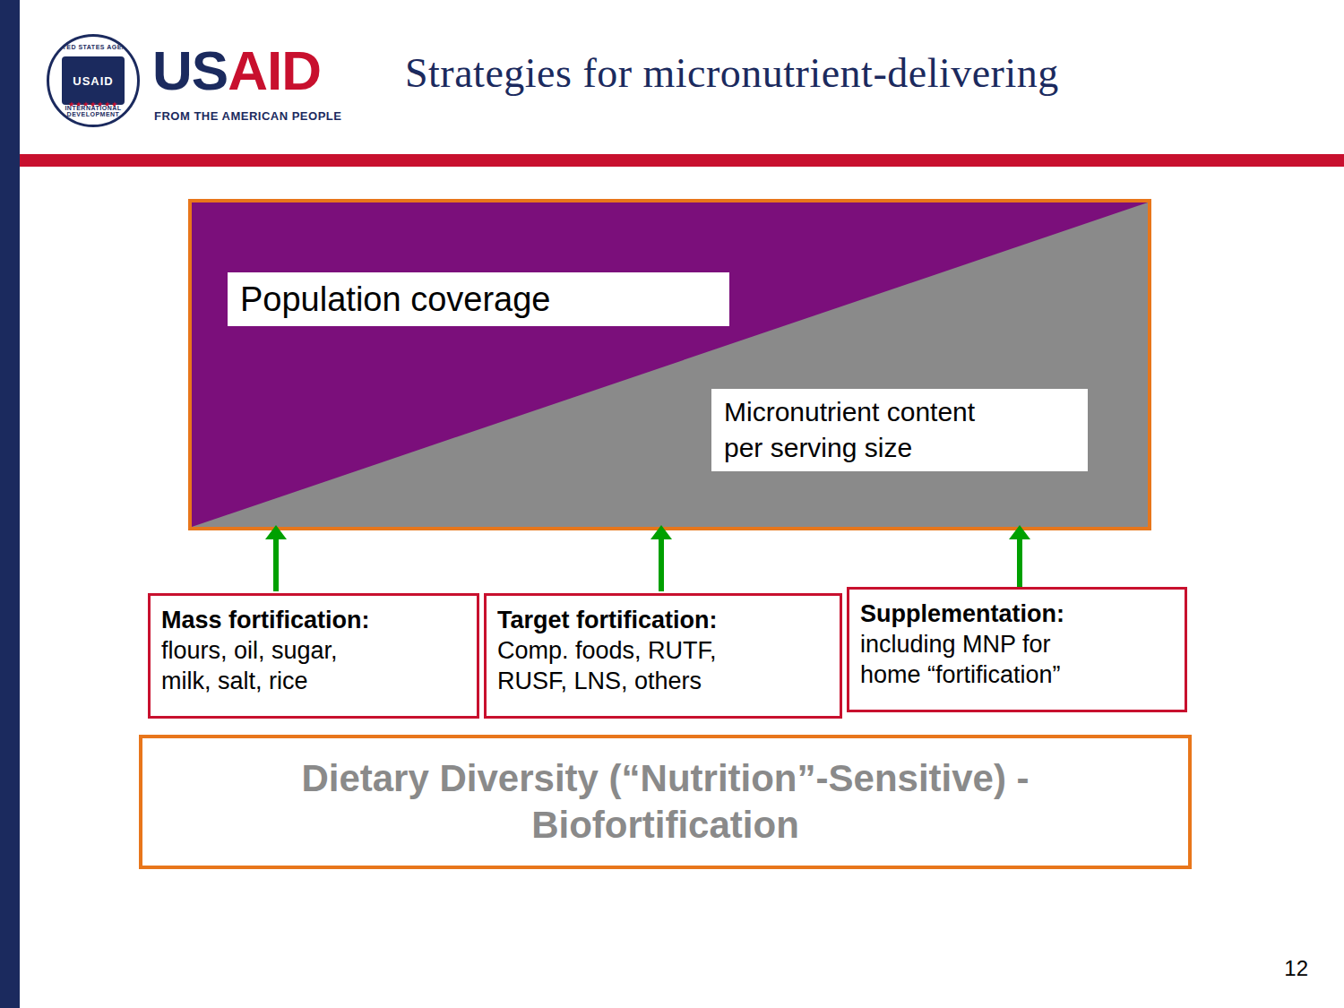UNITED STATES AGENCY
USAID
★★★★★★★
INTERNATIONAL DEVELOPMENT
US AID
FROM THE AMERICAN PEOPLE
Strategies for micronutrient-delivering
Population coverage
Micronutrient content
per serving size
Mass fortification:
flours, oil, sugar,
milk, salt, rice
Target fortification:
Comp. foods, RUTF,
RUSF, LNS, others
Supplementation:
including MNP for
home “fortification”
Dietary Diversity (“Nutrition”-Sensitive) -
Biofortification
12